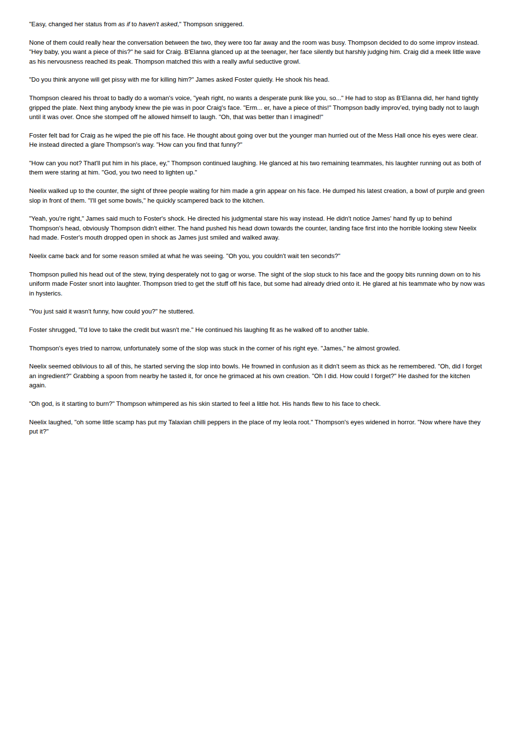"Easy, changed her status from as if to haven't asked," Thompson sniggered.
None of them could really hear the conversation between the two, they were too far away and the room was busy. Thompson decided to do some improv instead. "Hey baby, you want a piece of this?" he said for Craig. B'Elanna glanced up at the teenager, her face silently but harshly judging him. Craig did a meek little wave as his nervousness reached its peak. Thompson matched this with a really awful seductive growl.
"Do you think anyone will get pissy with me for killing him?" James asked Foster quietly. He shook his head.
Thompson cleared his throat to badly do a woman's voice, "yeah right, no wants a desperate punk like you, so..." He had to stop as B'Elanna did, her hand tightly gripped the plate. Next thing anybody knew the pie was in poor Craig's face. "Erm... er, have a piece of this!" Thompson badly improv'ed, trying badly not to laugh until it was over. Once she stomped off he allowed himself to laugh. "Oh, that was better than I imagined!"
Foster felt bad for Craig as he wiped the pie off his face. He thought about going over but the younger man hurried out of the Mess Hall once his eyes were clear. He instead directed a glare Thompson's way. "How can you find that funny?"
"How can you not? That'll put him in his place, ey," Thompson continued laughing. He glanced at his two remaining teammates, his laughter running out as both of them were staring at him. "God, you two need to lighten up."
Neelix walked up to the counter, the sight of three people waiting for him made a grin appear on his face. He dumped his latest creation, a bowl of purple and green slop in front of them. "I'll get some bowls," he quickly scampered back to the kitchen.
"Yeah, you're right," James said much to Foster's shock. He directed his judgmental stare his way instead. He didn't notice James' hand fly up to behind Thompson's head, obviously Thompson didn't either. The hand pushed his head down towards the counter, landing face first into the horrible looking stew Neelix had made. Foster's mouth dropped open in shock as James just smiled and walked away.
Neelix came back and for some reason smiled at what he was seeing. "Oh you, you couldn't wait ten seconds?"
Thompson pulled his head out of the stew, trying desperately not to gag or worse. The sight of the slop stuck to his face and the goopy bits running down on to his uniform made Foster snort into laughter. Thompson tried to get the stuff off his face, but some had already dried onto it. He glared at his teammate who by now was in hysterics.
"You just said it wasn't funny, how could you?" he stuttered.
Foster shrugged, "I'd love to take the credit but wasn't me." He continued his laughing fit as he walked off to another table.
Thompson's eyes tried to narrow, unfortunately some of the slop was stuck in the corner of his right eye. "James," he almost growled.
Neelix seemed oblivious to all of this, he started serving the slop into bowls. He frowned in confusion as it didn't seem as thick as he remembered. "Oh, did I forget an ingredient?" Grabbing a spoon from nearby he tasted it, for once he grimaced at his own creation. "Oh I did. How could I forget?" He dashed for the kitchen again.
"Oh god, is it starting to burn?" Thompson whimpered as his skin started to feel a little hot. His hands flew to his face to check.
Neelix laughed, "oh some little scamp has put my Talaxian chilli peppers in the place of my leola root." Thompson's eyes widened in horror. "Now where have they put it?"